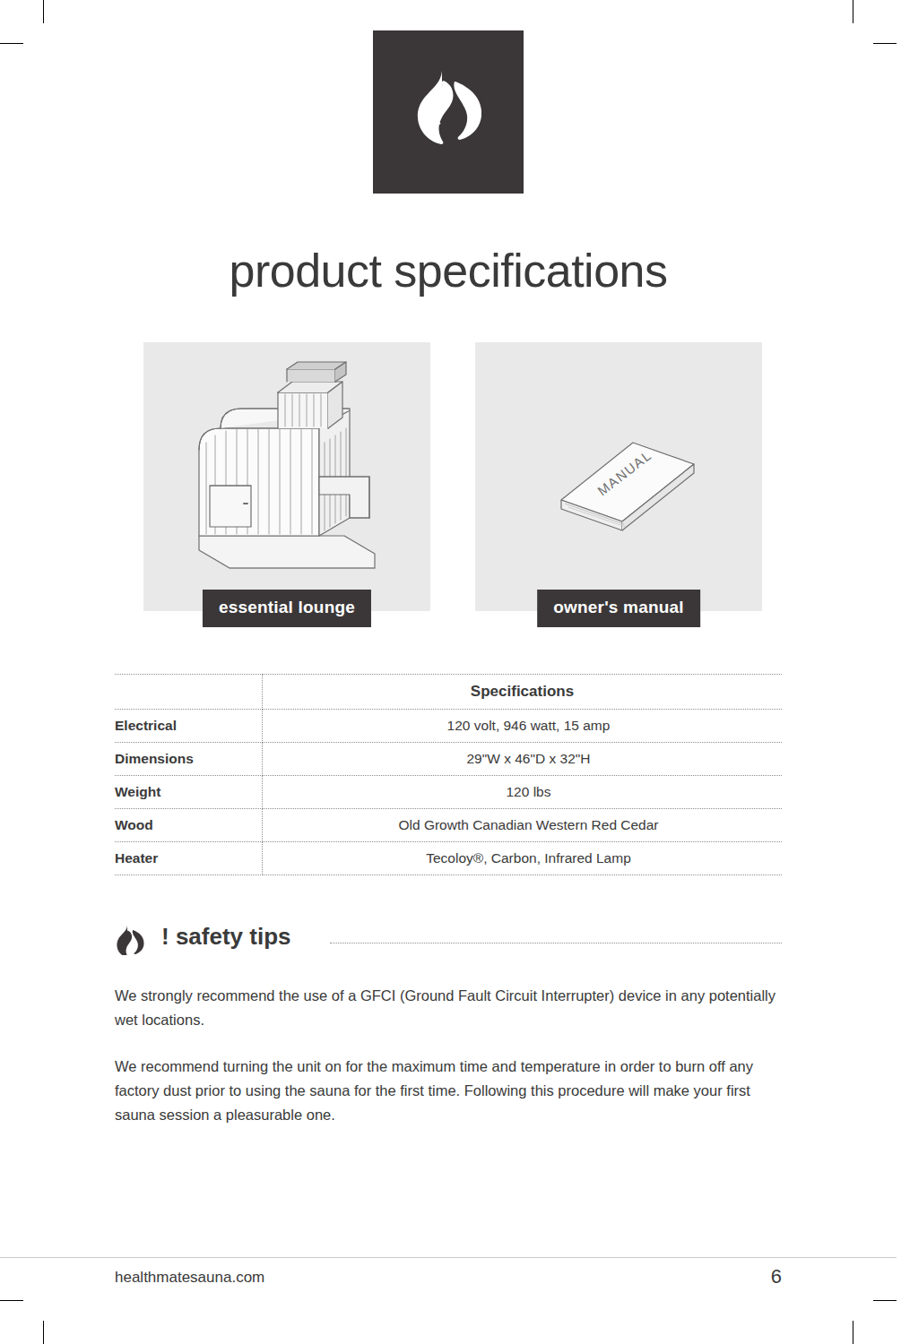product specifications
essential lounge
MANUAL
owner's manual
| | Specifications |
| --- | --- |
| Electrical | 120 volt, 946 watt, 15 amp |
| Dimensions | 29"W x 46"D x 32"H |
| Weight | 120 lbs |
| Wood | Old Growth Canadian Western Red Cedar |
| Heater | Tecoloy®, Carbon, Infrared Lamp |
! safety tips
We strongly recommend the use of a GFCI (Ground Fault Circuit Interrupter) device in any potentially wet locations.
We recommend turning the unit on for the maximum time and temperature in order to burn off any factory dust prior to using the sauna for the first time. Following this procedure will make your first sauna session a pleasurable one.
healthmatesauna.com 6